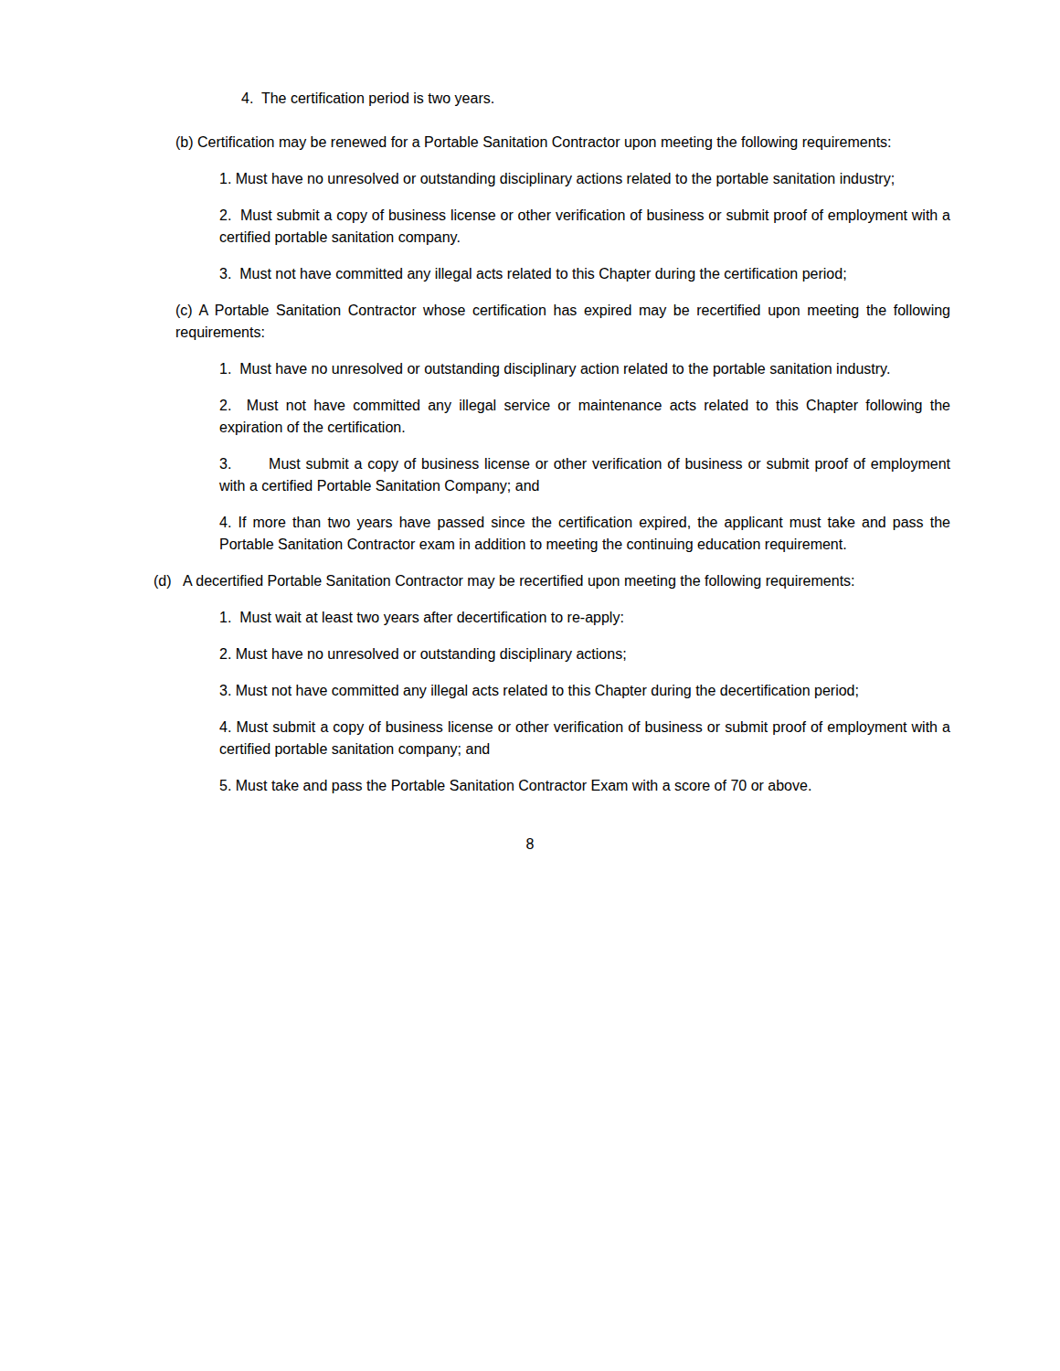4. The certification period is two years.
(b) Certification may be renewed for a Portable Sanitation Contractor upon meeting the following requirements:
1. Must have no unresolved or outstanding disciplinary actions related to the portable sanitation industry;
2. Must submit a copy of business license or other verification of business or submit proof of employment with a certified portable sanitation company.
3. Must not have committed any illegal acts related to this Chapter during the certification period;
(c) A Portable Sanitation Contractor whose certification has expired may be recertified upon meeting the following requirements:
1. Must have no unresolved or outstanding disciplinary action related to the portable sanitation industry.
2. Must not have committed any illegal service or maintenance acts related to this Chapter following the expiration of the certification.
3. Must submit a copy of business license or other verification of business or submit proof of employment with a certified Portable Sanitation Company; and
4. If more than two years have passed since the certification expired, the applicant must take and pass the Portable Sanitation Contractor exam in addition to meeting the continuing education requirement.
(d) A decertified Portable Sanitation Contractor may be recertified upon meeting the following requirements:
1. Must wait at least two years after decertification to re-apply:
2. Must have no unresolved or outstanding disciplinary actions;
3. Must not have committed any illegal acts related to this Chapter during the decertification period;
4. Must submit a copy of business license or other verification of business or submit proof of employment with a certified portable sanitation company; and
5. Must take and pass the Portable Sanitation Contractor Exam with a score of 70 or above.
8